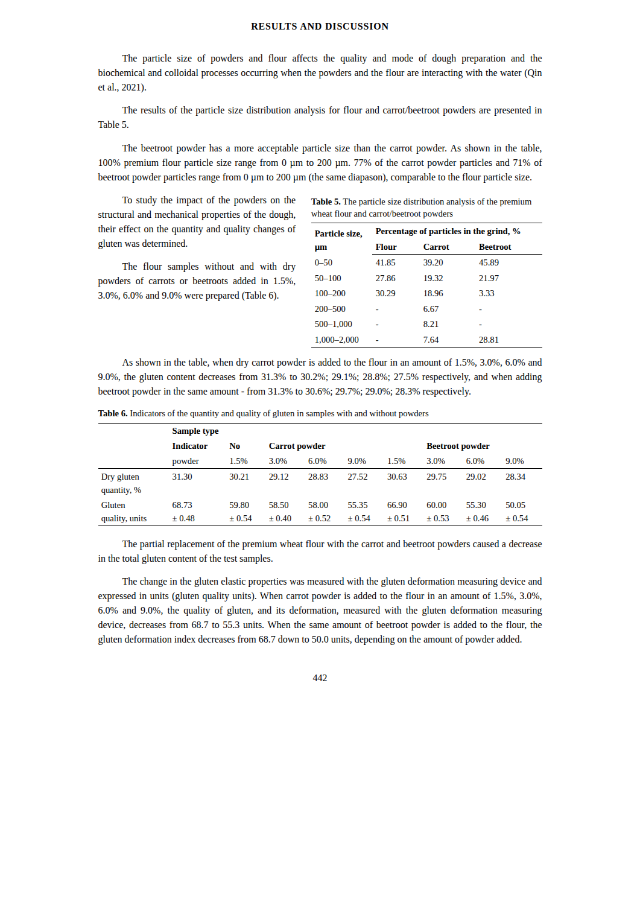RESULTS AND DISCUSSION
The particle size of powders and flour affects the quality and mode of dough preparation and the biochemical and colloidal processes occurring when the powders and the flour are interacting with the water (Qin et al., 2021).
The results of the particle size distribution analysis for flour and carrot/beetroot powders are presented in Table 5.
The beetroot powder has a more acceptable particle size than the carrot powder. As shown in the table, 100% premium flour particle size range from 0 µm to 200 µm. 77% of the carrot powder particles and 71% of beetroot powder particles range from 0 µm to 200 µm (the same diapason), comparable to the flour particle size.
Table 5. The particle size distribution analysis of the premium wheat flour and carrot/beetroot powders
| Particle size, µm | Percentage of particles in the grind, % |
| --- | --- |
| Flour | Carrot | Beetroot |
| 0–50 | 41.85 | 39.20 | 45.89 |
| 50–100 | 27.86 | 19.32 | 21.97 |
| 100–200 | 30.29 | 18.96 | 3.33 |
| 200–500 | - | 6.67 | - |
| 500–1,000 | - | 8.21 | - |
| 1,000–2,000 | - | 7.64 | 28.81 |
To study the impact of the powders on the structural and mechanical properties of the dough, their effect on the quantity and quality changes of gluten was determined.
The flour samples without and with dry powders of carrots or beetroots added in 1.5%, 3.0%, 6.0% and 9.0% were prepared (Table 6).
As shown in the table, when dry carrot powder is added to the flour in an amount of 1.5%, 3.0%, 6.0% and 9.0%, the gluten content decreases from 31.3% to 30.2%; 29.1%; 28.8%; 27.5% respectively, and when adding beetroot powder in the same amount - from 31.3% to 30.6%; 29.7%; 29.0%; 28.3% respectively.
Table 6. Indicators of the quantity and quality of gluten in samples with and without powders
| | Sample type |
| --- | --- |
| Indicator | No | Carrot powder | Beetroot powder |
| | powder | 1.5% | 3.0% | 6.0% | 9.0% | 1.5% | 3.0% | 6.0% | 9.0% |
| Dry gluten quantity, % | 31.30 | 30.21 | 29.12 | 28.83 | 27.52 | 30.63 | 29.75 | 29.02 | 28.34 |
| Gluten quality, units | 68.73 ± 0.48 | 59.80 ± 0.54 | 58.50 ± 0.40 | 58.00 ± 0.52 | 55.35 ± 0.54 | 66.90 ± 0.51 | 60.00 ± 0.53 | 55.30 ± 0.46 | 50.05 ± 0.54 |
The partial replacement of the premium wheat flour with the carrot and beetroot powders caused a decrease in the total gluten content of the test samples.
The change in the gluten elastic properties was measured with the gluten deformation measuring device and expressed in units (gluten quality units). When carrot powder is added to the flour in an amount of 1.5%, 3.0%, 6.0% and 9.0%, the quality of gluten, and its deformation, measured with the gluten deformation measuring device, decreases from 68.7 to 55.3 units. When the same amount of beetroot powder is added to the flour, the gluten deformation index decreases from 68.7 down to 50.0 units, depending on the amount of powder added.
442